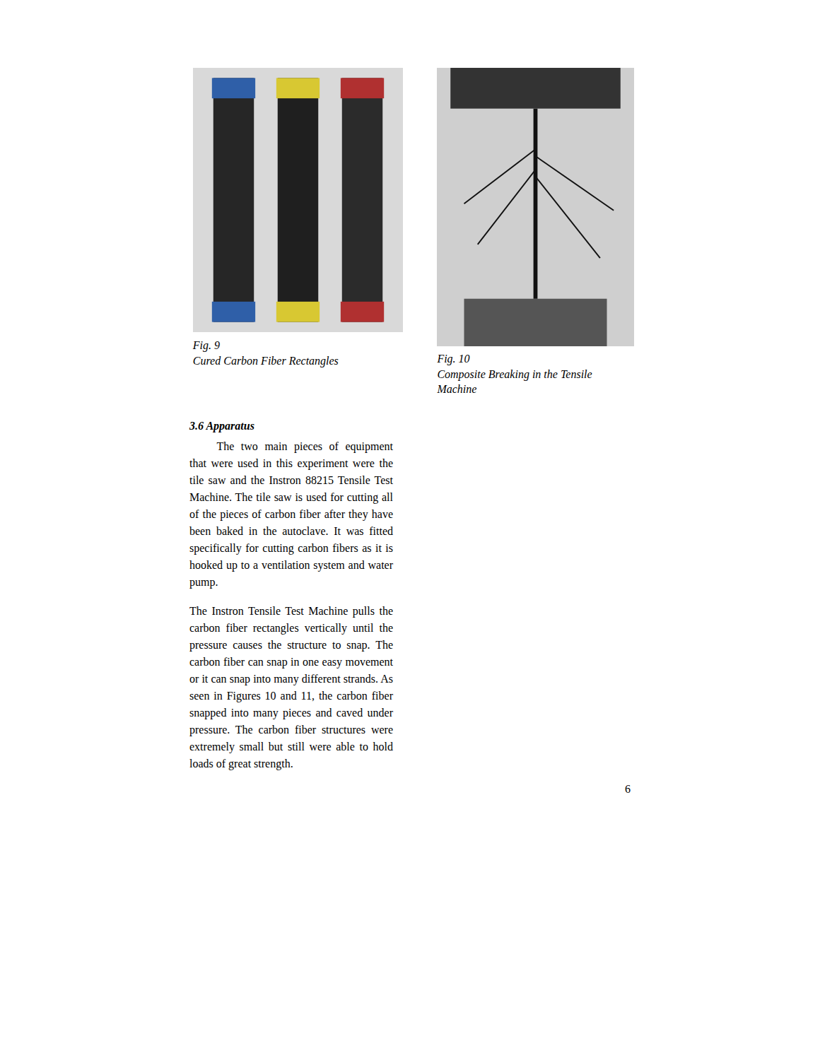Fig. 9
Cured Carbon Fiber Rectangles
Fig. 10
Composite Breaking in the Tensile Machine
3.6 Apparatus
The two main pieces of equipment that were used in this experiment were the tile saw and the Instron 88215 Tensile Test Machine. The tile saw is used for cutting all of the pieces of carbon fiber after they have been baked in the autoclave. It was fitted specifically for cutting carbon fibers as it is hooked up to a ventilation system and water pump.
The Instron Tensile Test Machine pulls the carbon fiber rectangles vertically until the pressure causes the structure to snap. The carbon fiber can snap in one easy movement or it can snap into many different strands. As seen in Figures 10 and 11, the carbon fiber snapped into many pieces and caved under pressure. The carbon fiber structures were extremely small but still were able to hold loads of great strength.
6